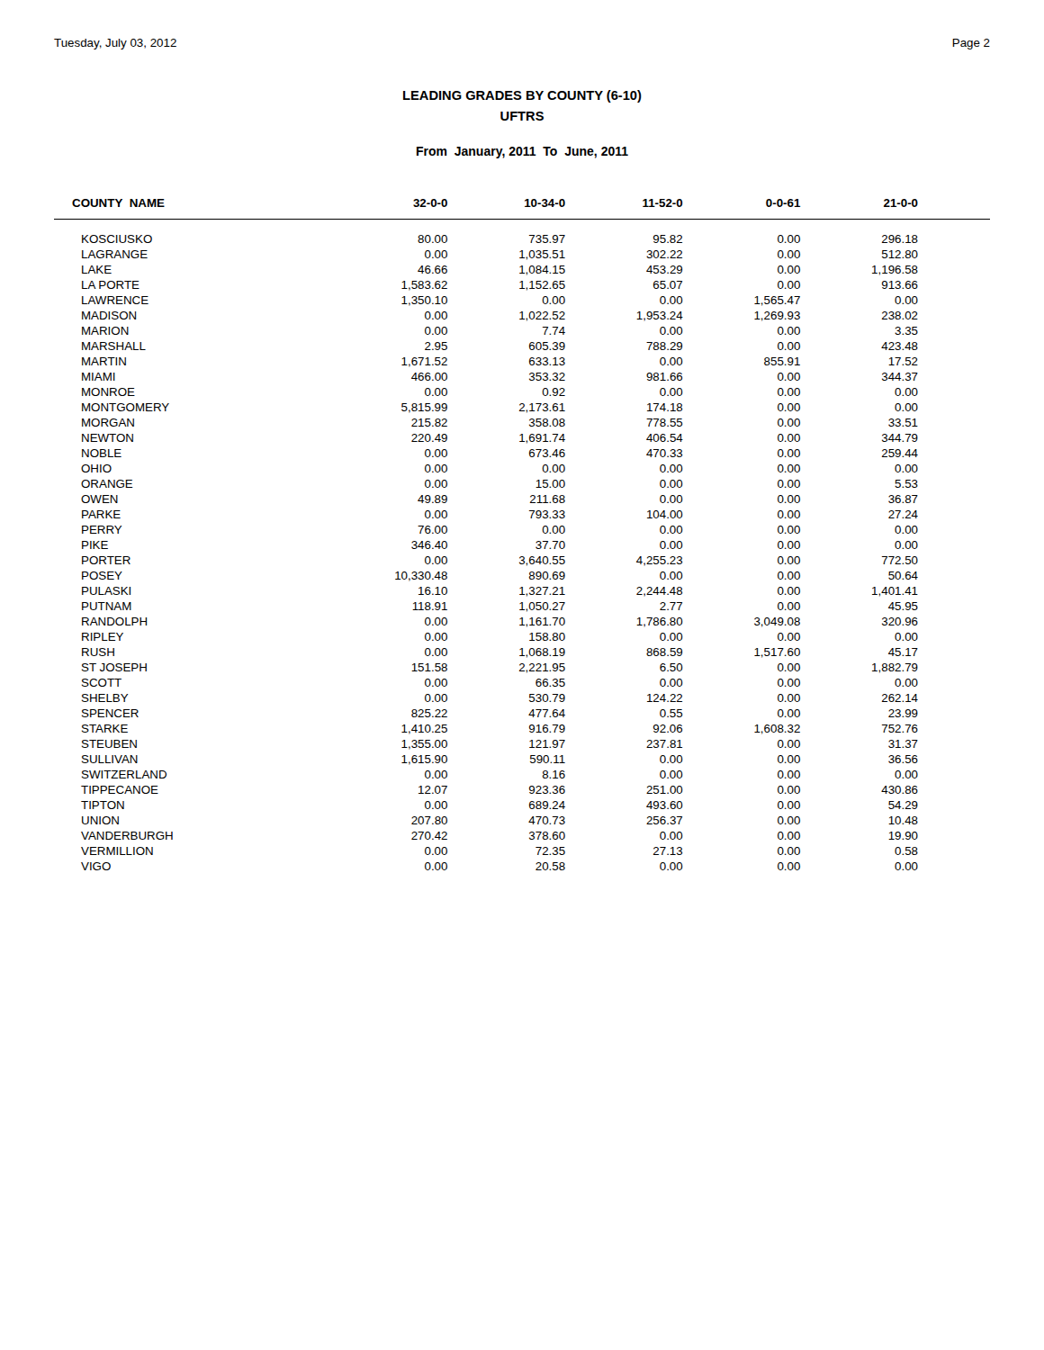Tuesday, July 03, 2012 Page 2
LEADING GRADES BY COUNTY (6-10)
UFTRS
From January, 2011 To June, 2011
| COUNTY NAME | 32-0-0 | 10-34-0 | 11-52-0 | 0-0-61 | 21-0-0 | |
| --- | --- | --- | --- | --- | --- | --- |
| KOSCIUSKO | 80.00 | 735.97 | 95.82 | 0.00 | 296.18 | |
| LAGRANGE | 0.00 | 1,035.51 | 302.22 | 0.00 | 512.80 | |
| LAKE | 46.66 | 1,084.15 | 453.29 | 0.00 | 1,196.58 | |
| LA PORTE | 1,583.62 | 1,152.65 | 65.07 | 0.00 | 913.66 | |
| LAWRENCE | 1,350.10 | 0.00 | 0.00 | 1,565.47 | 0.00 | |
| MADISON | 0.00 | 1,022.52 | 1,953.24 | 1,269.93 | 238.02 | |
| MARION | 0.00 | 7.74 | 0.00 | 0.00 | 3.35 | |
| MARSHALL | 2.95 | 605.39 | 788.29 | 0.00 | 423.48 | |
| MARTIN | 1,671.52 | 633.13 | 0.00 | 855.91 | 17.52 | |
| MIAMI | 466.00 | 353.32 | 981.66 | 0.00 | 344.37 | |
| MONROE | 0.00 | 0.92 | 0.00 | 0.00 | 0.00 | |
| MONTGOMERY | 5,815.99 | 2,173.61 | 174.18 | 0.00 | 0.00 | |
| MORGAN | 215.82 | 358.08 | 778.55 | 0.00 | 33.51 | |
| NEWTON | 220.49 | 1,691.74 | 406.54 | 0.00 | 344.79 | |
| NOBLE | 0.00 | 673.46 | 470.33 | 0.00 | 259.44 | |
| OHIO | 0.00 | 0.00 | 0.00 | 0.00 | 0.00 | |
| ORANGE | 0.00 | 15.00 | 0.00 | 0.00 | 5.53 | |
| OWEN | 49.89 | 211.68 | 0.00 | 0.00 | 36.87 | |
| PARKE | 0.00 | 793.33 | 104.00 | 0.00 | 27.24 | |
| PERRY | 76.00 | 0.00 | 0.00 | 0.00 | 0.00 | |
| PIKE | 346.40 | 37.70 | 0.00 | 0.00 | 0.00 | |
| PORTER | 0.00 | 3,640.55 | 4,255.23 | 0.00 | 772.50 | |
| POSEY | 10,330.48 | 890.69 | 0.00 | 0.00 | 50.64 | |
| PULASKI | 16.10 | 1,327.21 | 2,244.48 | 0.00 | 1,401.41 | |
| PUTNAM | 118.91 | 1,050.27 | 2.77 | 0.00 | 45.95 | |
| RANDOLPH | 0.00 | 1,161.70 | 1,786.80 | 3,049.08 | 320.96 | |
| RIPLEY | 0.00 | 158.80 | 0.00 | 0.00 | 0.00 | |
| RUSH | 0.00 | 1,068.19 | 868.59 | 1,517.60 | 45.17 | |
| ST JOSEPH | 151.58 | 2,221.95 | 6.50 | 0.00 | 1,882.79 | |
| SCOTT | 0.00 | 66.35 | 0.00 | 0.00 | 0.00 | |
| SHELBY | 0.00 | 530.79 | 124.22 | 0.00 | 262.14 | |
| SPENCER | 825.22 | 477.64 | 0.55 | 0.00 | 23.99 | |
| STARKE | 1,410.25 | 916.79 | 92.06 | 1,608.32 | 752.76 | |
| STEUBEN | 1,355.00 | 121.97 | 237.81 | 0.00 | 31.37 | |
| SULLIVAN | 1,615.90 | 590.11 | 0.00 | 0.00 | 36.56 | |
| SWITZERLAND | 0.00 | 8.16 | 0.00 | 0.00 | 0.00 | |
| TIPPECANOE | 12.07 | 923.36 | 251.00 | 0.00 | 430.86 | |
| TIPTON | 0.00 | 689.24 | 493.60 | 0.00 | 54.29 | |
| UNION | 207.80 | 470.73 | 256.37 | 0.00 | 10.48 | |
| VANDERBURGH | 270.42 | 378.60 | 0.00 | 0.00 | 19.90 | |
| VERMILLION | 0.00 | 72.35 | 27.13 | 0.00 | 0.58 | |
| VIGO | 0.00 | 20.58 | 0.00 | 0.00 | 0.00 | |